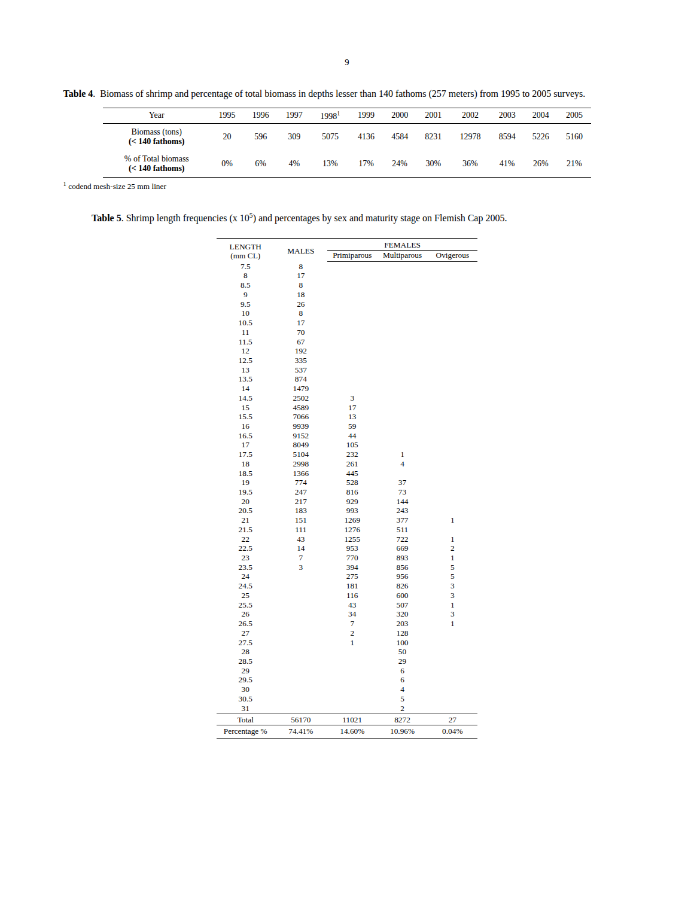9
Table 4. Biomass of shrimp and percentage of total biomass in depths lesser than 140 fathoms (257 meters) from 1995 to 2005 surveys.
| Year | 1995 | 1996 | 1997 | 1998 1 | 1999 | 2000 | 2001 | 2002 | 2003 | 2004 | 2005 |
| --- | --- | --- | --- | --- | --- | --- | --- | --- | --- | --- | --- |
| Biomass (tons) (< 140 fathoms) | 20 | 596 | 309 | 5075 | 4136 | 4584 | 8231 | 12978 | 8594 | 5226 | 5160 |
| % of Total biomass (< 140 fathoms) | 0% | 6% | 4% | 13% | 17% | 24% | 30% | 36% | 41% | 26% | 21% |
1 codend mesh-size 25 mm liner
Table 5. Shrimp length frequencies (x 105) and percentages by sex and maturity stage on Flemish Cap 2005.
| LENGTH (mm CL) | MALES | FEMALES |
| Primiparous | Multiparous | Ovigerous |
| 7.5 | 8 | | | |
| 8 | 17 | | | |
| 8.5 | 8 | | | |
| 9 | 18 | | | |
| 9.5 | 26 | | | |
| 10 | 8 | | | |
| 10.5 | 17 | | | |
| 11 | 70 | | | |
| 11.5 | 67 | | | |
| 12 | 192 | | | |
| 12.5 | 335 | | | |
| 13 | 537 | | | |
| 13.5 | 874 | | | |
| 14 | 1479 | | | |
| 14.5 | 2502 | 3 | | |
| 15 | 4589 | 17 | | |
| 15.5 | 7066 | 13 | | |
| 16 | 9939 | 59 | | |
| 16.5 | 9152 | 44 | | |
| 17 | 8049 | 105 | | |
| 17.5 | 5104 | 232 | 1 | |
| 18 | 2998 | 261 | 4 | |
| 18.5 | 1366 | 445 | | |
| 19 | 774 | 528 | 37 | |
| 19.5 | 247 | 816 | 73 | |
| 20 | 217 | 929 | 144 | |
| 20.5 | 183 | 993 | 243 | |
| 21 | 151 | 1269 | 377 | 1 |
| 21.5 | 111 | 1276 | 511 | |
| 22 | 43 | 1255 | 722 | 1 |
| 22.5 | 14 | 953 | 669 | 2 |
| 23 | 7 | 770 | 893 | 1 |
| 23.5 | 3 | 394 | 856 | 5 |
| 24 | | 275 | 956 | 5 |
| 24.5 | | 181 | 826 | 3 |
| 25 | | 116 | 600 | 3 |
| 25.5 | | 43 | 507 | 1 |
| 26 | | 34 | 320 | 3 |
| 26.5 | | 7 | 203 | 1 |
| 27 | | 2 | 128 | |
| 27.5 | | 1 | 100 | |
| 28 | | | 50 | |
| 28.5 | | | 29 | |
| 29 | | | 6 | |
| 29.5 | | | 6 | |
| 30 | | | 4 | |
| 30.5 | | | 5 | |
| 31 | | | 2 | |
| Total | 56170 | 11021 | 8272 | 27 |
| Percentage % | 74.41% | 14.60% | 10.96% | 0.04% |